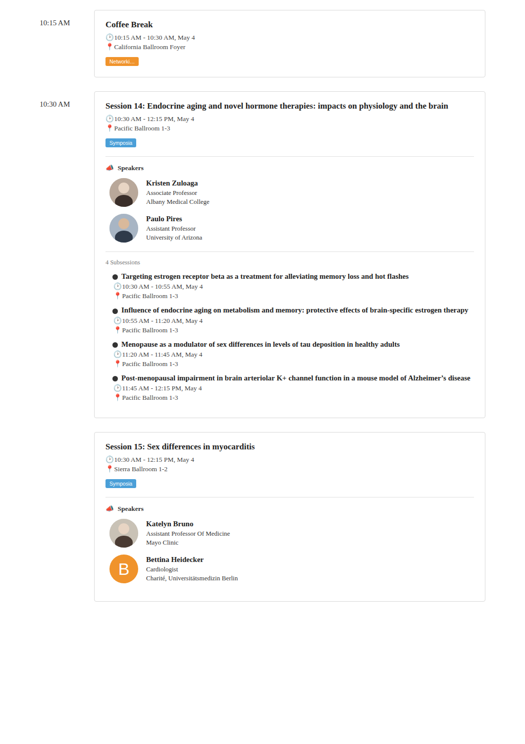10:15 AM
Coffee Break
🕑 10:15 AM - 10:30 AM, May 4
📍 California Ballroom Foyer
Networki…
10:30 AM
Session 14: Endocrine aging and novel hormone therapies: impacts on physiology and the brain
🕑 10:30 AM - 12:15 PM, May 4
📍 Pacific Ballroom 1-3
Symposia
📣 Speakers
Kristen Zuloaga
Associate Professor
Albany Medical College
Paulo Pires
Assistant Professor
University of Arizona
4 Subsessions
Targeting estrogen receptor beta as a treatment for alleviating memory loss and hot flashes
🕑 10:30 AM - 10:55 AM, May 4
📍 Pacific Ballroom 1-3
Influence of endocrine aging on metabolism and memory: protective effects of brain-specific estrogen therapy
🕑 10:55 AM - 11:20 AM, May 4
📍 Pacific Ballroom 1-3
Menopause as a modulator of sex differences in levels of tau deposition in healthy adults
🕑 11:20 AM - 11:45 AM, May 4
📍 Pacific Ballroom 1-3
Post-menopausal impairment in brain arteriolar K+ channel function in a mouse model of Alzheimer’s disease
🕑 11:45 AM - 12:15 PM, May 4
📍 Pacific Ballroom 1-3
Session 15: Sex differences in myocarditis
🕑 10:30 AM - 12:15 PM, May 4
📍 Sierra Ballroom 1-2
Symposia
📣 Speakers
Katelyn Bruno
Assistant Professor Of Medicine
Mayo Clinic
B
Bettina Heidecker
Cardiologist
Charité, Universitätsmedizin Berlin